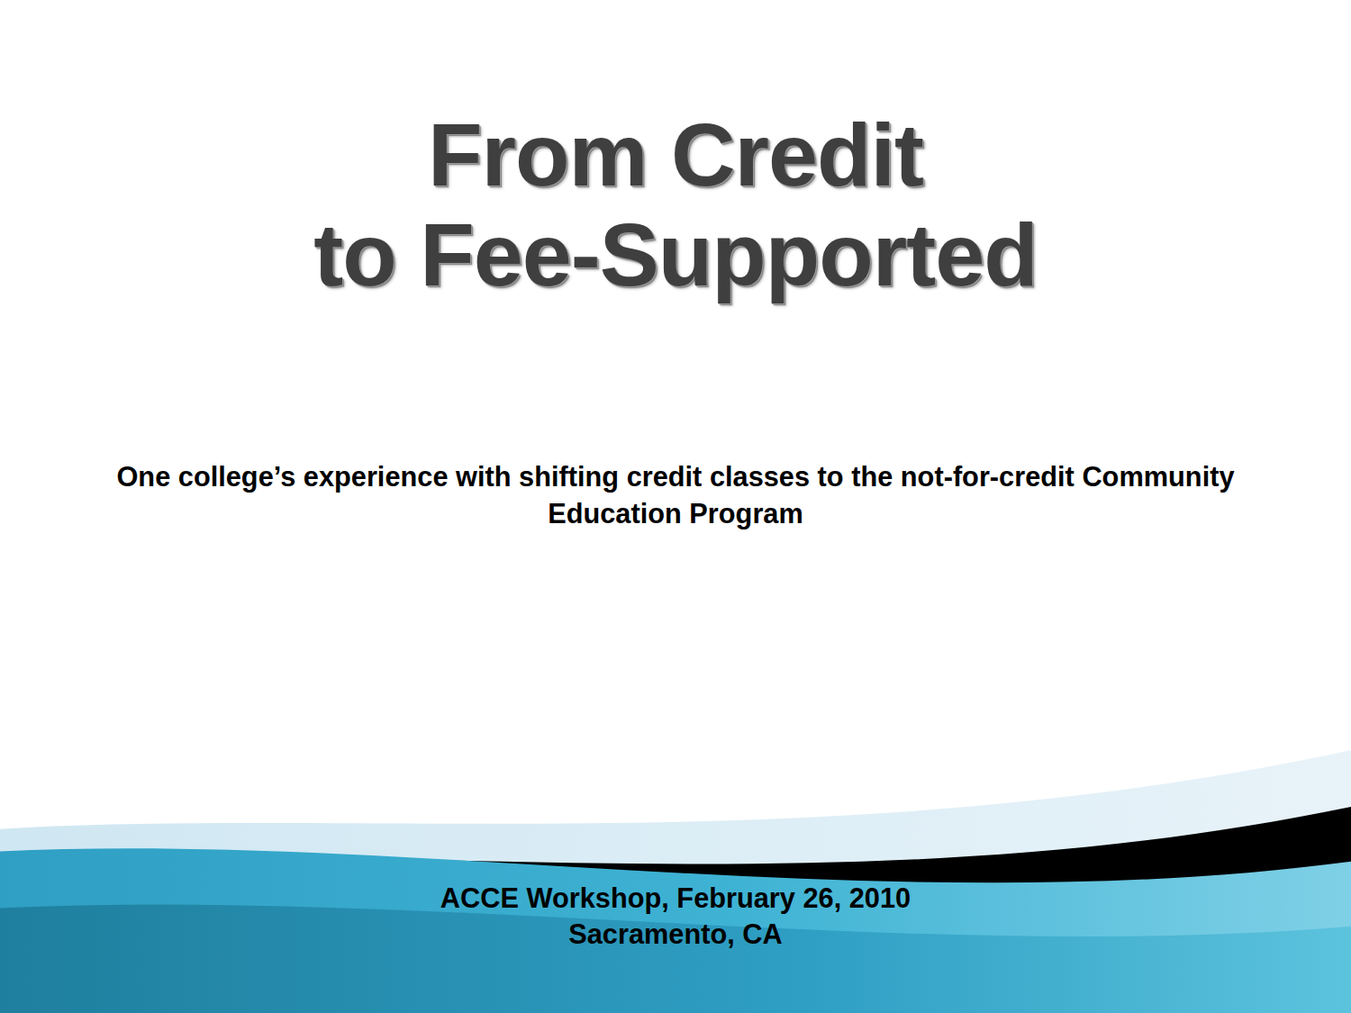From Credit
to Fee-Supported
One college’s experience with shifting credit classes to the not-for-credit Community Education Program
ACCE Workshop, February 26, 2010
Sacramento, CA